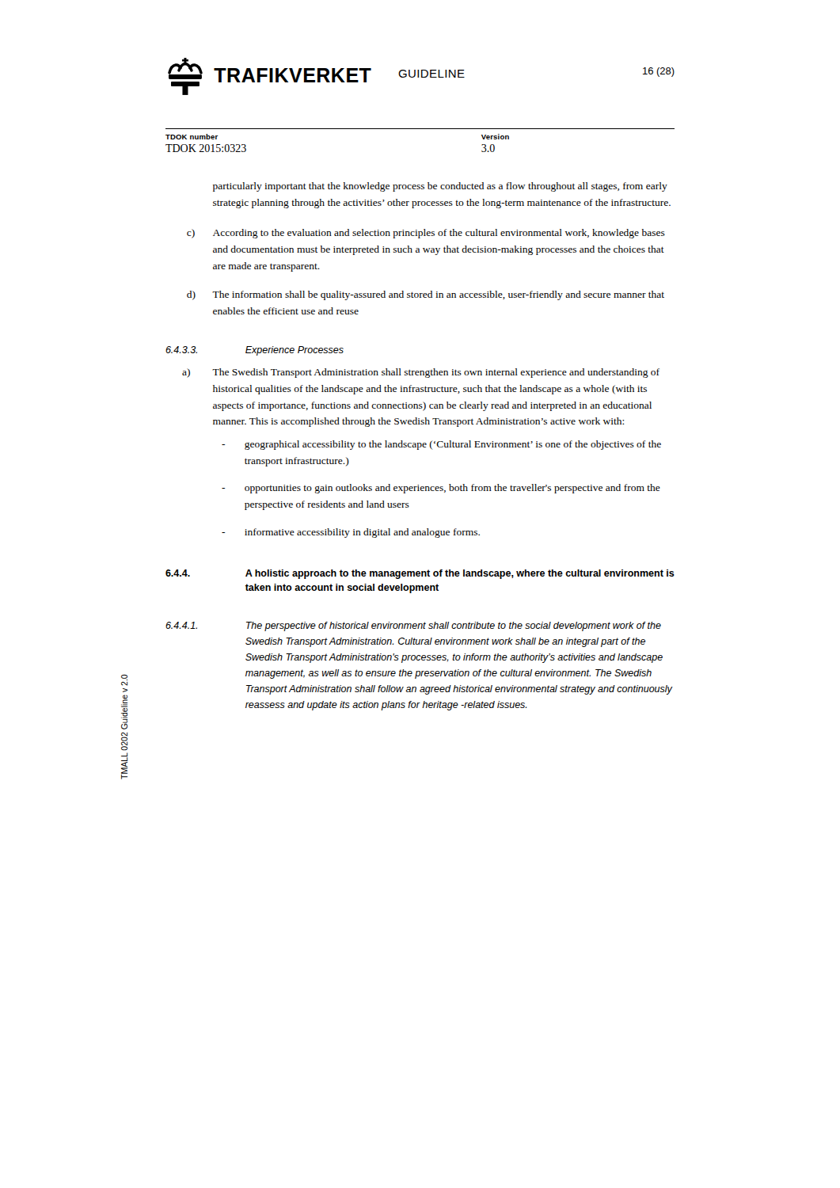TRAFIKVERKET
GUIDELINE
16 (28)
TDOK number
TDOK 2015:0323
Version
3.0
particularly important that the knowledge process be conducted as a flow throughout all stages, from early strategic planning through the activities’ other processes to the long-term maintenance of the infrastructure.
c) According to the evaluation and selection principles of the cultural environmental work, knowledge bases and documentation must be interpreted in such a way that decision-making processes and the choices that are made are transparent.
d) The information shall be quality-assured and stored in an accessible, user-friendly and secure manner that enables the efficient use and reuse
6.4.3.3. Experience Processes
a) The Swedish Transport Administration shall strengthen its own internal experience and understanding of historical qualities of the landscape and the infrastructure, such that the landscape as a whole (with its aspects of importance, functions and connections) can be clearly read and interpreted in an educational manner. This is accomplished through the Swedish Transport Administration’s active work with:
geographical accessibility to the landscape (‘Cultural Environment’ is one of the objectives of the transport infrastructure.)
opportunities to gain outlooks and experiences, both from the traveller's perspective and from the perspective of residents and land users
informative accessibility in digital and analogue forms.
6.4.4. A holistic approach to the management of the landscape, where the cultural environment is taken into account in social development
6.4.4.1. The perspective of historical environment shall contribute to the social development work of the Swedish Transport Administration. Cultural environment work shall be an integral part of the Swedish Transport Administration's processes, to inform the authority’s activities and landscape management, as well as to ensure the preservation of the cultural environment. The Swedish Transport Administration shall follow an agreed historical environmental strategy and continuously reassess and update its action plans for heritage -related issues.
TMALL 0202 Guideline v 2.0